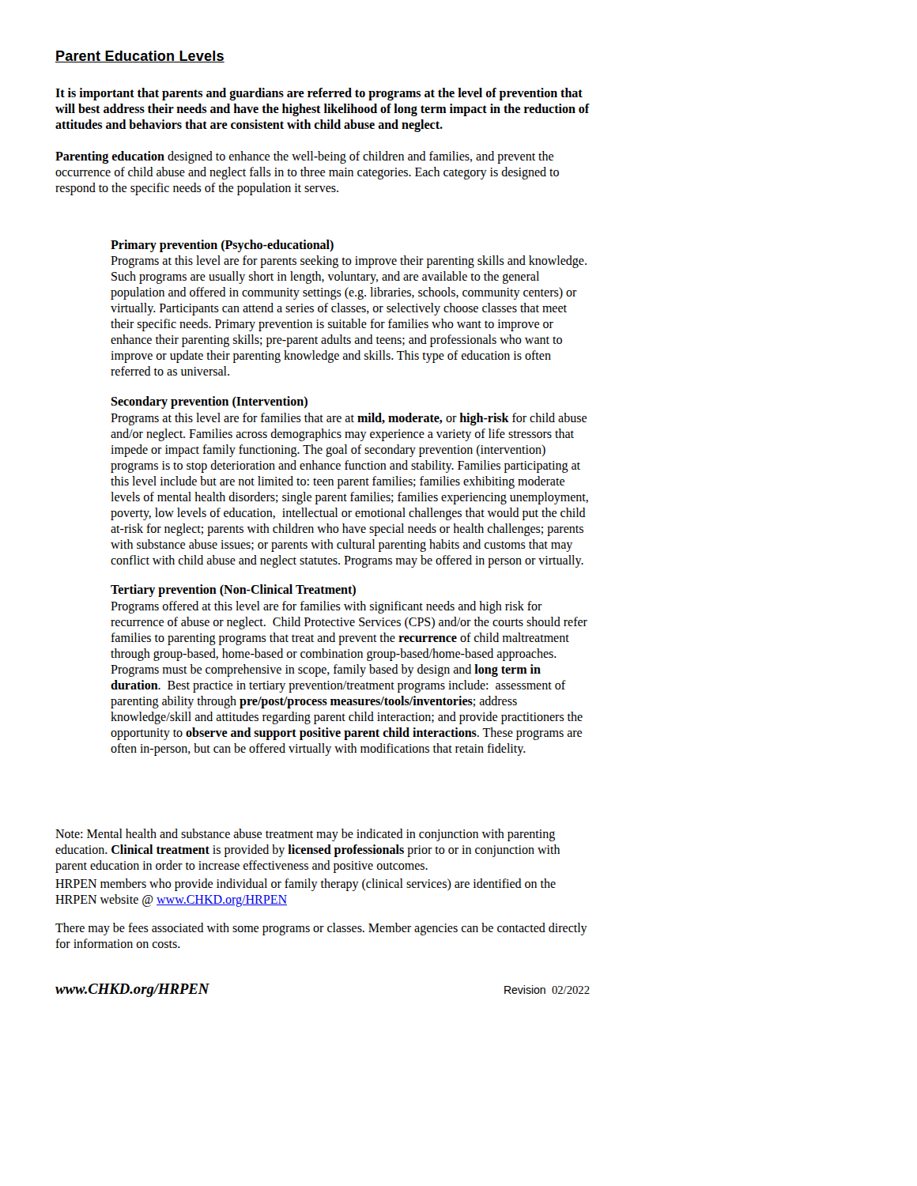Parent Education Levels
It is important that parents and guardians are referred to programs at the level of prevention that will best address their needs and have the highest likelihood of long term impact in the reduction of attitudes and behaviors that are consistent with child abuse and neglect.
Parenting education designed to enhance the well-being of children and families, and prevent the occurrence of child abuse and neglect falls in to three main categories. Each category is designed to respond to the specific needs of the population it serves.
Primary prevention (Psycho-educational)
Programs at this level are for parents seeking to improve their parenting skills and knowledge. Such programs are usually short in length, voluntary, and are available to the general population and offered in community settings (e.g. libraries, schools, community centers) or virtually. Participants can attend a series of classes, or selectively choose classes that meet their specific needs. Primary prevention is suitable for families who want to improve or enhance their parenting skills; pre-parent adults and teens; and professionals who want to improve or update their parenting knowledge and skills. This type of education is often referred to as universal.
Secondary prevention (Intervention)
Programs at this level are for families that are at mild, moderate, or high-risk for child abuse and/or neglect. Families across demographics may experience a variety of life stressors that impede or impact family functioning. The goal of secondary prevention (intervention) programs is to stop deterioration and enhance function and stability. Families participating at this level include but are not limited to: teen parent families; families exhibiting moderate levels of mental health disorders; single parent families; families experiencing unemployment, poverty, low levels of education, intellectual or emotional challenges that would put the child at-risk for neglect; parents with children who have special needs or health challenges; parents with substance abuse issues; or parents with cultural parenting habits and customs that may conflict with child abuse and neglect statutes. Programs may be offered in person or virtually.
Tertiary prevention (Non-Clinical Treatment)
Programs offered at this level are for families with significant needs and high risk for recurrence of abuse or neglect. Child Protective Services (CPS) and/or the courts should refer families to parenting programs that treat and prevent the recurrence of child maltreatment through group-based, home-based or combination group-based/home-based approaches. Programs must be comprehensive in scope, family based by design and long term in duration. Best practice in tertiary prevention/treatment programs include: assessment of parenting ability through pre/post/process measures/tools/inventories; address knowledge/skill and attitudes regarding parent child interaction; and provide practitioners the opportunity to observe and support positive parent child interactions. These programs are often in-person, but can be offered virtually with modifications that retain fidelity.
Note: Mental health and substance abuse treatment may be indicated in conjunction with parenting education. Clinical treatment is provided by licensed professionals prior to or in conjunction with parent education in order to increase effectiveness and positive outcomes.
HRPEN members who provide individual or family therapy (clinical services) are identified on the HRPEN website @ www.CHKD.org/HRPEN
There may be fees associated with some programs or classes. Member agencies can be contacted directly for information on costs.
www.CHKD.org/HRPEN Revision 02/2022